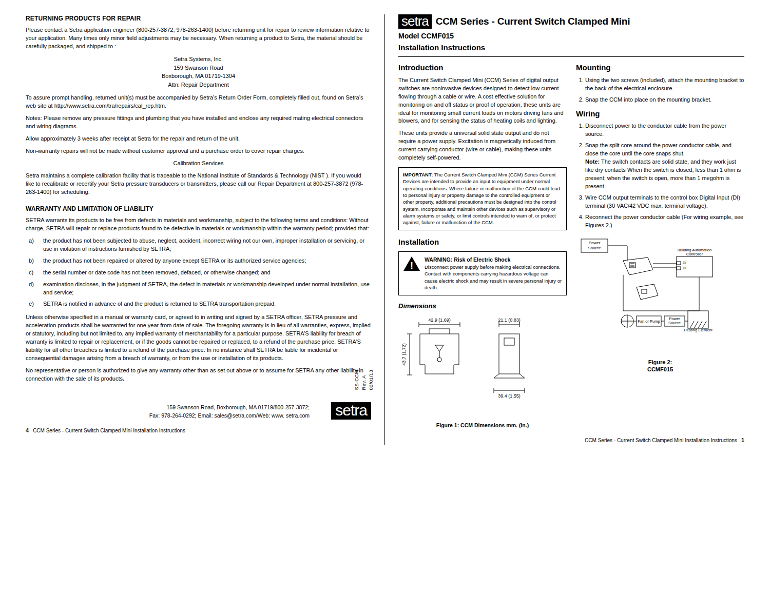Returning Products for Repair
Please contact a Setra application engineer (800-257-3872, 978-263-1400) before returning unit for repair to review information relative to your application. Many times only minor field adjustments may be necessary. When returning a product to Setra, the material should be carefully packaged, and shipped to :
Setra Systems, Inc.
159 Swanson Road
Boxborough, MA 01719-1304
Attn: Repair Department
To assure prompt handling, returned unit(s) must be accompanied by Setra’s Return Order Form, completely filled out, found on Setra’s web site at http://www.setra.com/tra/repairs/cal_rep.htm.
Notes: Please remove any pressure fittings and plumbing that you have installed and enclose any required mating electrical connectors and wiring diagrams.
Allow approximately 3 weeks after receipt at Setra for the repair and return of the unit.
Non-warranty repairs will not be made without customer approval and a purchase order to cover repair charges.
Calibration Services
Setra maintains a complete calibration facility that is traceable to the National Institute of Standards & Technology (NIST ). If you would like to recalibrate or recertify your Setra pressure transducers or transmitters, please call our Repair Department at 800-257-3872 (978-263-1400) for scheduling.
Warranty and Limitation of Liability
SETRA warrants its products to be free from defects in materials and workmanship, subject to the following terms and conditions: Without charge, SETRA will repair or replace products found to be defective in materials or workmanship within the warranty period; provided that:
the product has not been subjected to abuse, neglect, accident, incorrect wiring not our own, improper installation or servicing, or use in violation of instructions furnished by SETRA;
the product has not been repaired or altered by anyone except SETRA or its authorized service agencies;
the serial number or date code has not been removed, defaced, or otherwise changed; and
examination discloses, in the judgment of SETRA, the defect in materials or workmanship developed under normal installation, use and service;
SETRA is notified in advance of and the product is returned to SETRA transportation prepaid.
Unless otherwise specified in a manual or warranty card, or agreed to in writing and signed by a SETRA officer, SETRA pressure and acceleration products shall be warranted for one year from date of sale. The foregoing warranty is in lieu of all warranties, express, implied or statutory, including but not limited to, any implied warranty of merchantability for a particular purpose. SETRA’S liability for breach of warranty is limited to repair or replacement, or if the goods cannot be repaired or replaced, to a refund of the purchase price. SETRA’S liability for all other breaches is limited to a refund of the purchase price. In no instance shall SETRA be liable for incidental or consequential damages arising from a breach of warranty, or from the use or installation of its products.
No representative or person is authorized to give any warranty other than as set out above or to assume for SETRA any other liability in connection with the sale of its products.
SS-CCM Rev. A 03/01/13
159 Swanson Road, Boxborough, MA 01719/800-257-3872;
Fax: 978-264-0292; Email: sales@setra.com/Web: www. setra.com
setra
4 CCM Series - Current Switch Clamped Mini Installation Instructions
setra
CCM Series - Current Switch Clamped Mini
Model CCMF015
Installation Instructions
Introduction
The Current Switch Clamped Mini (CCM) Series of digital output switches are noninvasive devices designed to detect low current flowing through a cable or wire. A cost effective solution for monitoring on and off status or proof of operation, these units are ideal for monitoring small current loads on motors driving fans and blowers, and for sensing the status of heating coils and lighting.
These units provide a universal solid state output and do not require a power supply. Excitation is magnetically induced from current carrying conductor (wire or cable), making these units completely self-powered.
IMPORTANT: The Current Switch Clamped Mini (CCM) Series Current Devices are intended to provide an input to equipment under normal operating conditions. Where failure or malfunction of the CCM could lead to personal injury or property damage to the controlled equipment or other property, additional precautions must be designed into the control system. Incorporate and maintain other devices such as supervisory or alarm systems or safety, or limit controls intended to warn of, or protect against, failure or malfunction of the CCM.
Installation
!
WARNING: Risk of Electric Shock
Disconnect power supply before making electrical connections. Contact with components carrying hazardous voltage can cause electric shock and may result in severe personal injury or death.
Dimensions
42.9 (1.69) 43.7 (1.72) 21.1 (0.83) 39.4 (1.55)
Figure 1: CCM Dimensions mm. (in.)
Mounting
Using the two screws (included), attach the mounting bracket to the back of the electrical enclosure.
Snap the CCM into place on the mounting bracket.
Wiring
Disconnect power to the conductor cable from the power source.
Snap the split core around the power conductor cable, and close the core until the core snaps shut.
Note: The switch contacts are solid state, and they work just like dry contacts When the switch is closed, less than 1 ohm is present; when the switch is open, more than 1 megohm is present.
Wire CCM output terminals to the control box Digital Input (DI) terminal (30 VAC/42 VDC max. terminal voltage).
Reconnect the power conductor cable (For wiring example, see Figures 2.)
Power Source Building Automation Controller DI DI Fan or Pump Power Source Heating Element
Figure 2:
CCMF015
CCM Series - Current Switch Clamped Mini Installation Instructions 1